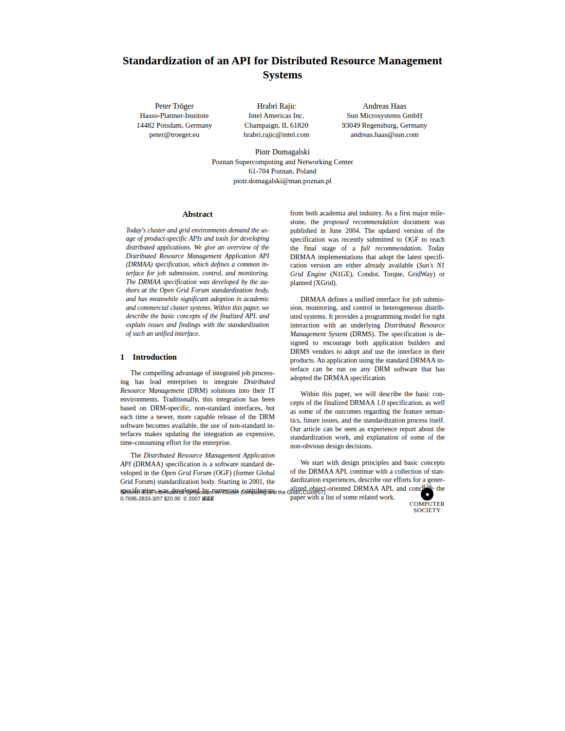Standardization of an API for Distributed Resource Management
Systems
| Peter Tröger Hasso-Plattner-Institute 14482 Potsdam, Germany peter@troeger.eu | Hrabri Rajic Intel Americas Inc. Champaign, IL 61820 hrabri.rajic@intel.com | Andreas Haas Sun Microsystems GmbH 93049 Regensburg, Germany andreas.haas@sun.com |
Piotr Domagalski
Poznan Supercomputing and Networking Center
61-704 Poznan, Poland
piotr.domagalski@man.poznan.pl
Abstract
Today's cluster and grid environments demand the usage of product-specific APIs and tools for developing distributed applications. We give an overview of the Distributed Resource Management Application API (DRMAA) specification, which defines a common interface for job submission, control, and monitoring. The DRMAA specification was developed by the authors at the Open Grid Forum standardization body, and has meanwhile significant adoption in academic and commercial cluster systems. Within this paper, we describe the basic concepts of the finalized API, and explain issues and findings with the standardization of such an unified interface.
1 Introduction
The compelling advantage of integrated job processing has lead enterprises to integrate Distributed Resource Management (DRM) solutions into their IT environments. Traditionally, this integration has been based on DRM-specific, non-standard interfaces, but each time a newer, more capable release of the DRM software becomes available, the use of non-standard interfaces makes updating the integration an expensive, time-consuming effort for the enterprise.
The Distributed Resource Management Application API (DRMAA) specification is a software standard developed in the Open Grid Forum (OGF) (former Global Grid Forum) standardization body. Starting in 2001, the specification was developed by numerous contributors from both academia and industry. As a first major milestone, the proposed recommendation document was published in June 2004. The updated version of the specification was recently submitted to OGF to reach the final stage of a full recommendation. Today DRMAA implementations that adopt the latest specification version are either already available (Sun's N1 Grid Engine (N1GE), Condor, Torque, GridWay) or planned (XGrid).
DRMAA defines a unified interface for job submission, monitoring, and control in heterogeneous distributed systems. It provides a programming model for tight interaction with an underlying Distributed Resource Management System (DRMS). The specification is designed to encourage both application builders and DRMS vendors to adopt and use the interface in their products. An application using the standard DRMAA interface can be run on any DRM software that has adopted the DRMAA specification.
Within this paper, we will describe the basic concepts of the finalized DRMAA 1.0 specification, as well as some of the outcomes regarding the feature semantics, future issues, and the standardization process itself. Our article can be seen as experience report about the standardization work, and explanation of some of the non-obvious design decisions.
We start with design principles and basic concepts of the DRMAA API, continue with a collection of standardization experiences, describe our efforts for a generalized object-oriented DRMAA API, and conclude the paper with a list of some related work.
Seventh IEEE International Symposium on Cluster Computing and the Grid(CCGrid'07)
0-7695-2833-3/07 $20.00 © 2007 IEEE
IEEE ◆ COMPUTER
SOCIETY